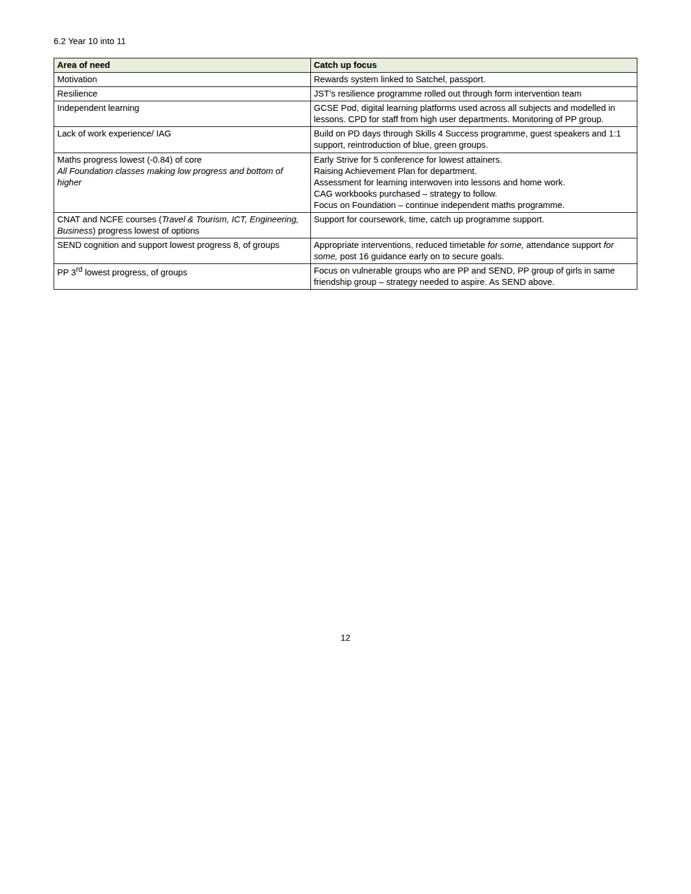6.2 Year 10 into 11
| Area of need | Catch up focus |
| --- | --- |
| Motivation | Rewards system linked to Satchel, passport. |
| Resilience | JST’s resilience programme rolled out through form intervention team |
| Independent learning | GCSE Pod, digital learning platforms used across all subjects and modelled in lessons. CPD for staff from high user departments. Monitoring of PP group. |
| Lack of work experience/ IAG | Build on PD days through Skills 4 Success programme, guest speakers and 1:1 support, reintroduction of blue, green groups. |
| Maths progress lowest (-0.84) of core All Foundation classes making low progress and bottom of higher | Early Strive for 5 conference for lowest attainers. Raising Achievement Plan for department. Assessment for learning interwoven into lessons and home work. CAG workbooks purchased – strategy to follow. Focus on Foundation – continue independent maths programme. |
| CNAT and NCFE courses ( Travel & Tourism, ICT, Engineering, Business ) progress lowest of options | Support for coursework, time, catch up programme support. |
| SEND cognition and support lowest progress 8, of groups | Appropriate interventions, reduced timetable for some, attendance support for some, post 16 guidance early on to secure goals. |
| PP 3 rd lowest progress, of groups | Focus on vulnerable groups who are PP and SEND, PP group of girls in same friendship group – strategy needed to aspire. As SEND above. |
12